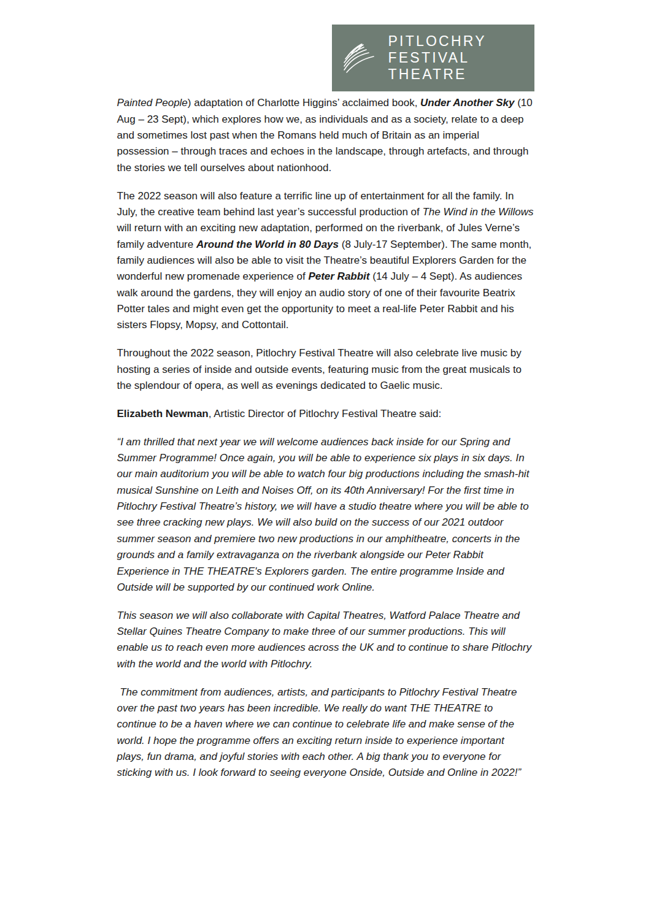Pitlochry
Festival
Theatre
Painted People) adaptation of Charlotte Higgins’ acclaimed book, Under Another Sky (10 Aug – 23 Sept), which explores how we, as individuals and as a society, relate to a deep and sometimes lost past when the Romans held much of Britain as an imperial possession – through traces and echoes in the landscape, through artefacts, and through the stories we tell ourselves about nationhood.
The 2022 season will also feature a terrific line up of entertainment for all the family. In July, the creative team behind last year’s successful production of The Wind in the Willows will return with an exciting new adaptation, performed on the riverbank, of Jules Verne’s family adventure Around the World in 80 Days (8 July-17 September). The same month, family audiences will also be able to visit the Theatre’s beautiful Explorers Garden for the wonderful new promenade experience of Peter Rabbit (14 July – 4 Sept). As audiences walk around the gardens, they will enjoy an audio story of one of their favourite Beatrix Potter tales and might even get the opportunity to meet a real-life Peter Rabbit and his sisters Flopsy, Mopsy, and Cottontail.
Throughout the 2022 season, Pitlochry Festival Theatre will also celebrate live music by hosting a series of inside and outside events, featuring music from the great musicals to the splendour of opera, as well as evenings dedicated to Gaelic music.
Elizabeth Newman, Artistic Director of Pitlochry Festival Theatre said:
“I am thrilled that next year we will welcome audiences back inside for our Spring and Summer Programme! Once again, you will be able to experience six plays in six days. In our main auditorium you will be able to watch four big productions including the smash-hit musical Sunshine on Leith and Noises Off, on its 40th Anniversary! For the first time in Pitlochry Festival Theatre’s history, we will have a studio theatre where you will be able to see three cracking new plays. We will also build on the success of our 2021 outdoor summer season and premiere two new productions in our amphitheatre, concerts in the grounds and a family extravaganza on the riverbank alongside our Peter Rabbit Experience in THE THEATRE's Explorers garden. The entire programme Inside and Outside will be supported by our continued work Online.
This season we will also collaborate with Capital Theatres, Watford Palace Theatre and Stellar Quines Theatre Company to make three of our summer productions. This will enable us to reach even more audiences across the UK and to continue to share Pitlochry with the world and the world with Pitlochry.
The commitment from audiences, artists, and participants to Pitlochry Festival Theatre over the past two years has been incredible. We really do want THE THEATRE to continue to be a haven where we can continue to celebrate life and make sense of the world. I hope the programme offers an exciting return inside to experience important plays, fun drama, and joyful stories with each other. A big thank you to everyone for sticking with us. I look forward to seeing everyone Onside, Outside and Online in 2022!”